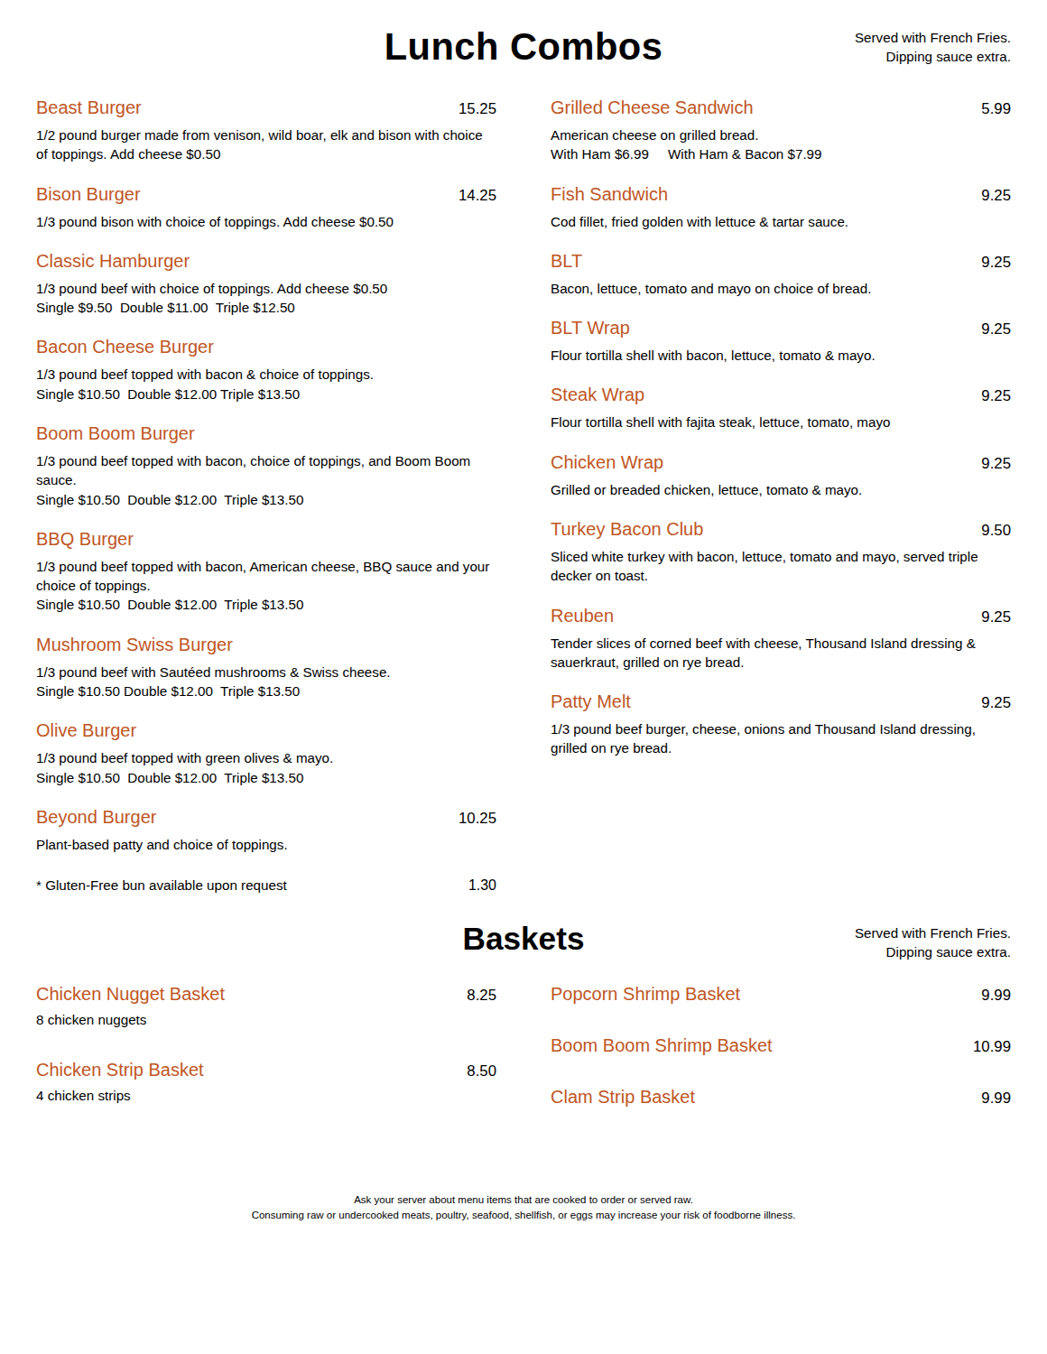Lunch Combos
Served with French Fries.
Dipping sauce extra.
Beast Burger 15.25
1/2 pound burger made from venison, wild boar, elk and bison with choice of toppings. Add cheese $0.50
Bison Burger 14.25
1/3 pound bison with choice of toppings. Add cheese $0.50
Classic Hamburger
1/3 pound beef with choice of toppings. Add cheese $0.50
Single $9.50 Double $11.00 Triple $12.50
Bacon Cheese Burger
1/3 pound beef topped with bacon & choice of toppings.
Single $10.50 Double $12.00 Triple $13.50
Boom Boom Burger
1/3 pound beef topped with bacon, choice of toppings, and Boom Boom sauce.
Single $10.50 Double $12.00 Triple $13.50
BBQ Burger
1/3 pound beef topped with bacon, American cheese, BBQ sauce and your choice of toppings.
Single $10.50 Double $12.00 Triple $13.50
Mushroom Swiss Burger
1/3 pound beef with Sautéed mushrooms & Swiss cheese.
Single $10.50 Double $12.00 Triple $13.50
Olive Burger
1/3 pound beef topped with green olives & mayo.
Single $10.50 Double $12.00 Triple $13.50
Beyond Burger 10.25
Plant-based patty and choice of toppings.
* Gluten-Free bun available upon request 1.30
Grilled Cheese Sandwich 5.99
American cheese on grilled bread.
With Ham $6.99 With Ham & Bacon $7.99
Fish Sandwich 9.25
Cod fillet, fried golden with lettuce & tartar sauce.
BLT 9.25
Bacon, lettuce, tomato and mayo on choice of bread.
BLT Wrap 9.25
Flour tortilla shell with bacon, lettuce, tomato & mayo.
Steak Wrap 9.25
Flour tortilla shell with fajita steak, lettuce, tomato, mayo
Chicken Wrap 9.25
Grilled or breaded chicken, lettuce, tomato & mayo.
Turkey Bacon Club 9.50
Sliced white turkey with bacon, lettuce, tomato and mayo, served triple decker on toast.
Reuben 9.25
Tender slices of corned beef with cheese, Thousand Island dressing & sauerkraut, grilled on rye bread.
Patty Melt 9.25
1/3 pound beef burger, cheese, onions and Thousand Island dressing, grilled on rye bread.
Baskets
Served with French Fries.
Dipping sauce extra.
Chicken Nugget Basket 8.25
8 chicken nuggets
Chicken Strip Basket 8.50
4 chicken strips
Popcorn Shrimp Basket 9.99
Boom Boom Shrimp Basket 10.99
Clam Strip Basket 9.99
Ask your server about menu items that are cooked to order or served raw.
Consuming raw or undercooked meats, poultry, seafood, shellfish, or eggs may increase your risk of foodborne illness.